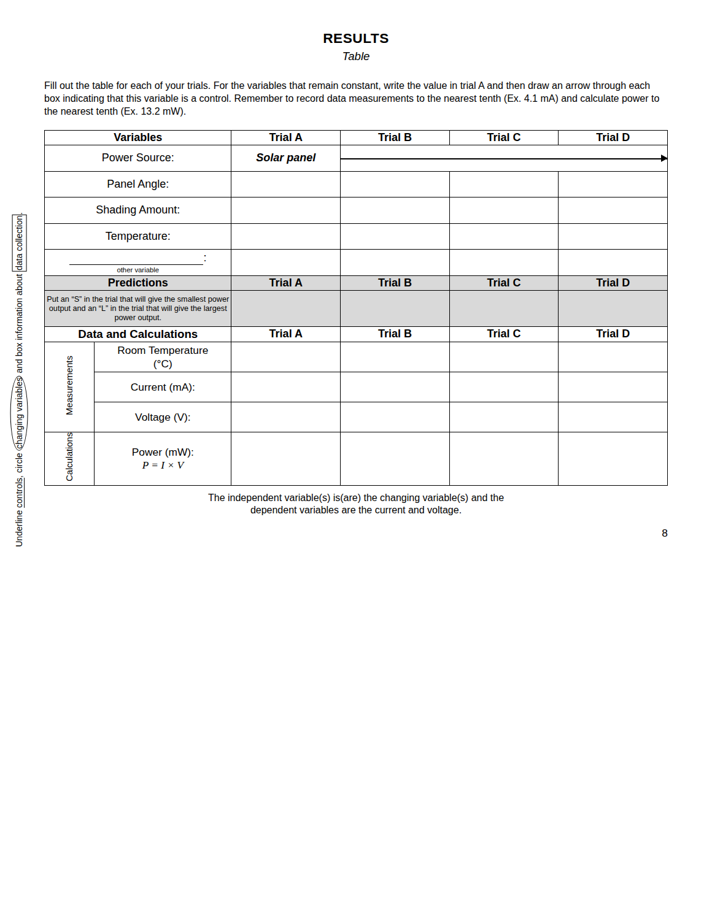Underline controls, circle changing variables and box information about data collection.
RESULTS
Table
Fill out the table for each of your trials. For the variables that remain constant, write the value in trial A and then draw an arrow through each box indicating that this variable is a control. Remember to record data measurements to the nearest tenth (Ex. 4.1 mA) and calculate power to the nearest tenth (Ex. 13.2 mW).
| Variables | Trial A | Trial B | Trial C | Trial D |
| Power Source: | Solar panel | |
| Panel Angle: | | | | |
| Shading Amount: | | | | |
| Temperature: | | | | |
| : other variable | | | | |
| Predictions | Trial A | Trial B | Trial C | Trial D |
| Put an “S” in the trial that will give the smallest power output and an “L” in the trial that will give the largest power output. | | | | |
| Data and Calculations | Trial A | Trial B | Trial C | Trial D |
| Measurements | Room Temperature (°C) | | | | |
| Current (mA): | | | | |
| Voltage (V): | | | | |
| Calculations | Power (mW): P = I × V | | | | |
The independent variable(s) is(are) the changing variable(s) and the
dependent variables are the current and voltage.
8